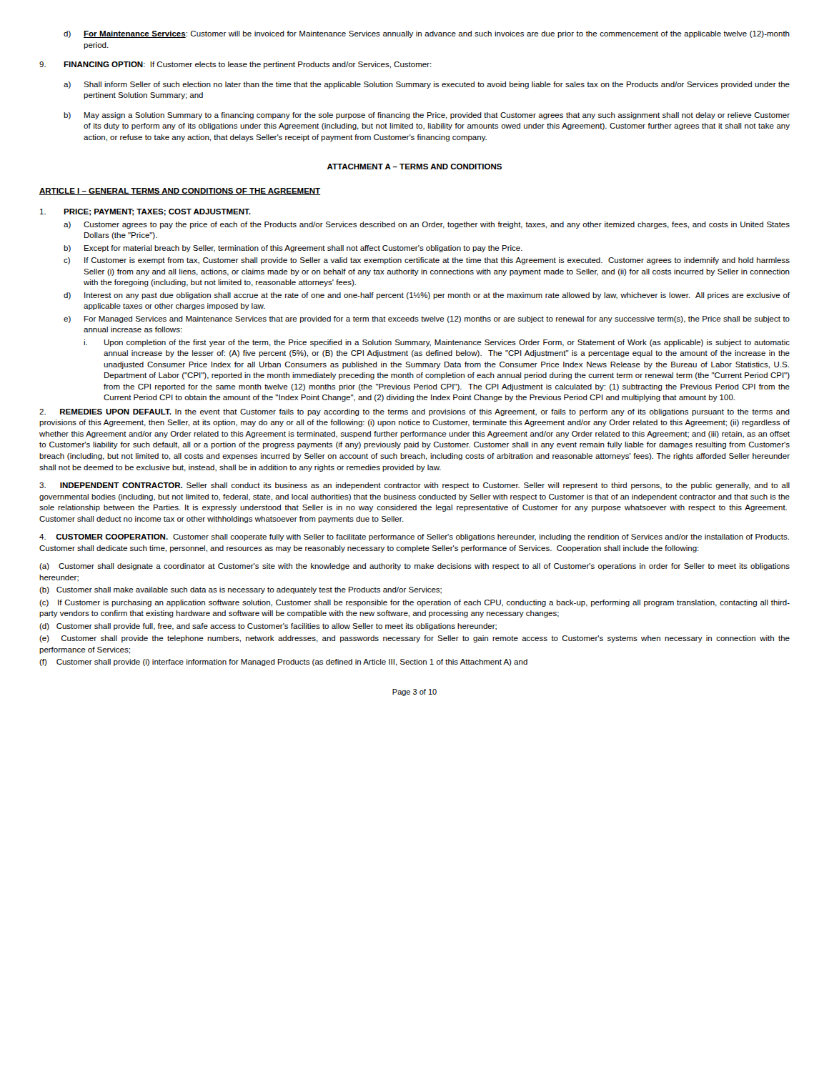d)
For Maintenance Services: Customer will be invoiced for Maintenance Services annually in advance and such invoices are due prior to the commencement of the applicable twelve (12)-month period.
9.
FINANCING OPTION: If Customer elects to lease the pertinent Products and/or Services, Customer:
a)
Shall inform Seller of such election no later than the time that the applicable Solution Summary is executed to avoid being liable for sales tax on the Products and/or Services provided under the pertinent Solution Summary; and
b)
May assign a Solution Summary to a financing company for the sole purpose of financing the Price, provided that Customer agrees that any such assignment shall not delay or relieve Customer of its duty to perform any of its obligations under this Agreement (including, but not limited to, liability for amounts owed under this Agreement). Customer further agrees that it shall not take any action, or refuse to take any action, that delays Seller's receipt of payment from Customer's financing company.
ATTACHMENT A – TERMS AND CONDITIONS
ARTICLE I – GENERAL TERMS AND CONDITIONS OF THE AGREEMENT
1.
PRICE; PAYMENT; TAXES; COST ADJUSTMENT.
a)
Customer agrees to pay the price of each of the Products and/or Services described on an Order, together with freight, taxes, and any other itemized charges, fees, and costs in United States Dollars (the "Price").
b)
Except for material breach by Seller, termination of this Agreement shall not affect Customer's obligation to pay the Price.
c)
If Customer is exempt from tax, Customer shall provide to Seller a valid tax exemption certificate at the time that this Agreement is executed. Customer agrees to indemnify and hold harmless Seller (i) from any and all liens, actions, or claims made by or on behalf of any tax authority in connections with any payment made to Seller, and (ii) for all costs incurred by Seller in connection with the foregoing (including, but not limited to, reasonable attorneys' fees).
d)
Interest on any past due obligation shall accrue at the rate of one and one-half percent (1½%) per month or at the maximum rate allowed by law, whichever is lower. All prices are exclusive of applicable taxes or other charges imposed by law.
e)
For Managed Services and Maintenance Services that are provided for a term that exceeds twelve (12) months or are subject to renewal for any successive term(s), the Price shall be subject to annual increase as follows:
i.
Upon completion of the first year of the term, the Price specified in a Solution Summary, Maintenance Services Order Form, or Statement of Work (as applicable) is subject to automatic annual increase by the lesser of: (A) five percent (5%), or (B) the CPI Adjustment (as defined below). The "CPI Adjustment" is a percentage equal to the amount of the increase in the unadjusted Consumer Price Index for all Urban Consumers as published in the Summary Data from the Consumer Price Index News Release by the Bureau of Labor Statistics, U.S. Department of Labor ("CPI"), reported in the month immediately preceding the month of completion of each annual period during the current term or renewal term (the "Current Period CPI") from the CPI reported for the same month twelve (12) months prior (the "Previous Period CPI"). The CPI Adjustment is calculated by: (1) subtracting the Previous Period CPI from the Current Period CPI to obtain the amount of the "Index Point Change", and (2) dividing the Index Point Change by the Previous Period CPI and multiplying that amount by 100.
2. REMEDIES UPON DEFAULT. In the event that Customer fails to pay according to the terms and provisions of this Agreement, or fails to perform any of its obligations pursuant to the terms and provisions of this Agreement, then Seller, at its option, may do any or all of the following: (i) upon notice to Customer, terminate this Agreement and/or any Order related to this Agreement; (ii) regardless of whether this Agreement and/or any Order related to this Agreement is terminated, suspend further performance under this Agreement and/or any Order related to this Agreement; and (iii) retain, as an offset to Customer's liability for such default, all or a portion of the progress payments (if any) previously paid by Customer. Customer shall in any event remain fully liable for damages resulting from Customer's breach (including, but not limited to, all costs and expenses incurred by Seller on account of such breach, including costs of arbitration and reasonable attorneys' fees). The rights afforded Seller hereunder shall not be deemed to be exclusive but, instead, shall be in addition to any rights or remedies provided by law.
3. INDEPENDENT CONTRACTOR. Seller shall conduct its business as an independent contractor with respect to Customer. Seller will represent to third persons, to the public generally, and to all governmental bodies (including, but not limited to, federal, state, and local authorities) that the business conducted by Seller with respect to Customer is that of an independent contractor and that such is the sole relationship between the Parties. It is expressly understood that Seller is in no way considered the legal representative of Customer for any purpose whatsoever with respect to this Agreement. Customer shall deduct no income tax or other withholdings whatsoever from payments due to Seller.
4. CUSTOMER COOPERATION. Customer shall cooperate fully with Seller to facilitate performance of Seller's obligations hereunder, including the rendition of Services and/or the installation of Products. Customer shall dedicate such time, personnel, and resources as may be reasonably necessary to complete Seller's performance of Services. Cooperation shall include the following:
(a) Customer shall designate a coordinator at Customer's site with the knowledge and authority to make decisions with respect to all of Customer's operations in order for Seller to meet its obligations hereunder;
(b) Customer shall make available such data as is necessary to adequately test the Products and/or Services;
(c) If Customer is purchasing an application software solution, Customer shall be responsible for the operation of each CPU, conducting a back-up, performing all program translation, contacting all third-party vendors to confirm that existing hardware and software will be compatible with the new software, and processing any necessary changes;
(d) Customer shall provide full, free, and safe access to Customer's facilities to allow Seller to meet its obligations hereunder;
(e) Customer shall provide the telephone numbers, network addresses, and passwords necessary for Seller to gain remote access to Customer's systems when necessary in connection with the performance of Services;
(f) Customer shall provide (i) interface information for Managed Products (as defined in Article III, Section 1 of this Attachment A) and
Page 3 of 10